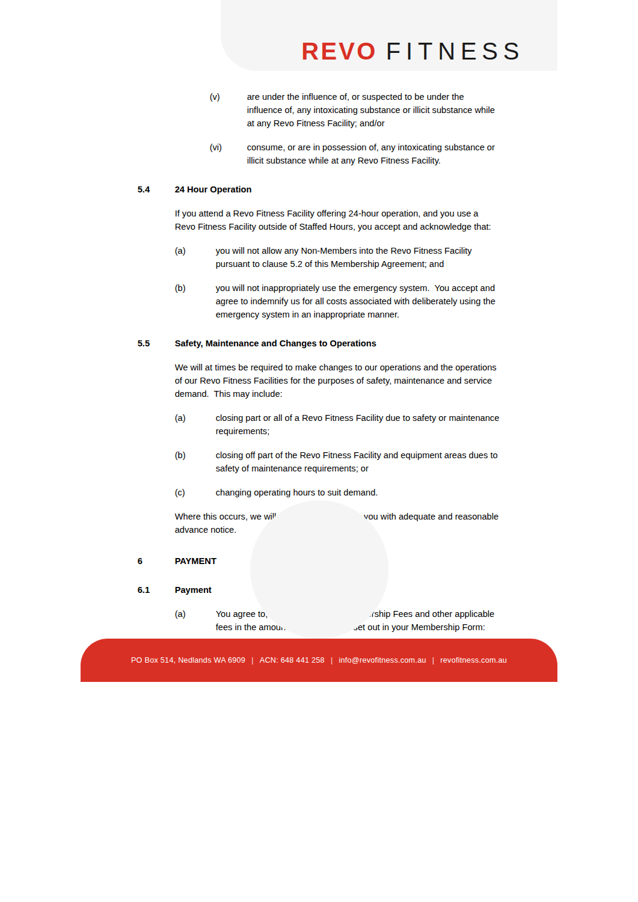REVO FITNESS
(v)
are under the influence of, or suspected to be under the influence of, any intoxicating substance or illicit substance while at any Revo Fitness Facility; and/or
(vi)
consume, or are in possession of, any intoxicating substance or illicit substance while at any Revo Fitness Facility.
5.4
24 Hour Operation
If you attend a Revo Fitness Facility offering 24-hour operation, and you use a Revo Fitness Facility outside of Staffed Hours, you accept and acknowledge that:
(a)
you will not allow any Non-Members into the Revo Fitness Facility pursuant to clause 5.2 of this Membership Agreement; and
(b)
you will not inappropriately use the emergency system. You accept and agree to indemnify us for all costs associated with deliberately using the emergency system in an inappropriate manner.
5.5
Safety, Maintenance and Changes to Operations
We will at times be required to make changes to our operations and the operations of our Revo Fitness Facilities for the purposes of safety, maintenance and service demand. This may include:
(a)
closing part or all of a Revo Fitness Facility due to safety or maintenance requirements;
(b)
closing off part of the Revo Fitness Facility and equipment areas dues to safety of maintenance requirements; or
(c)
changing operating hours to suit demand.
Where this occurs, we will endeavour to provide you with adequate and reasonable advance notice.
6
PAYMENT
6.1
Payment
(a)
You agree to, and must pay, the Membership Fees and other applicable fees in the amounts and frequency set out in your Membership Form:
(i)
by using the DD Provider Direct Debit Authority payment method pursuant to clause 6.2, or
PO Box 514, Nedlands WA 6909|ACN: 648 441 258|info@revofitness.com.au|revofitness.com.au